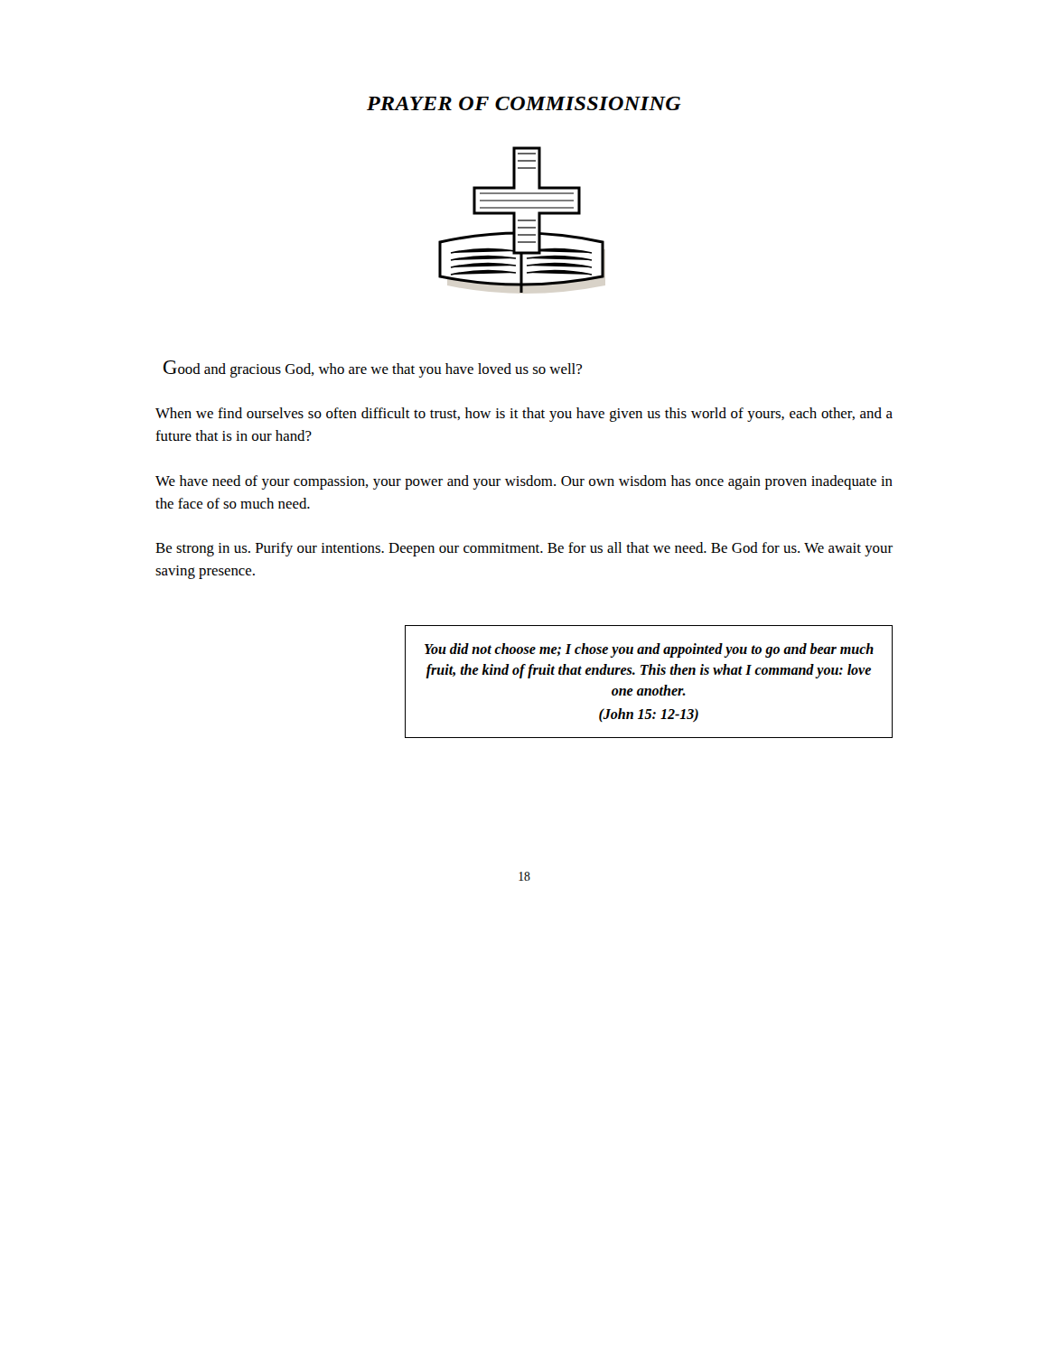PRAYER OF COMMISSIONING
Good and gracious God, who are we that you have loved us so well?
When we find ourselves so often difficult to trust, how is it that you have given us this world of yours, each other, and a future that is in our hand?
We have need of your compassion, your power and your wisdom. Our own wisdom has once again proven inadequate in the face of so much need.
Be strong in us. Purify our intentions. Deepen our commitment. Be for us all that we need. Be God for us. We await your saving presence.
You did not choose me; I chose you and appointed you to go and bear much fruit, the kind of fruit that endures. This then is what I command you: love one another. (John 15: 12-13)
18